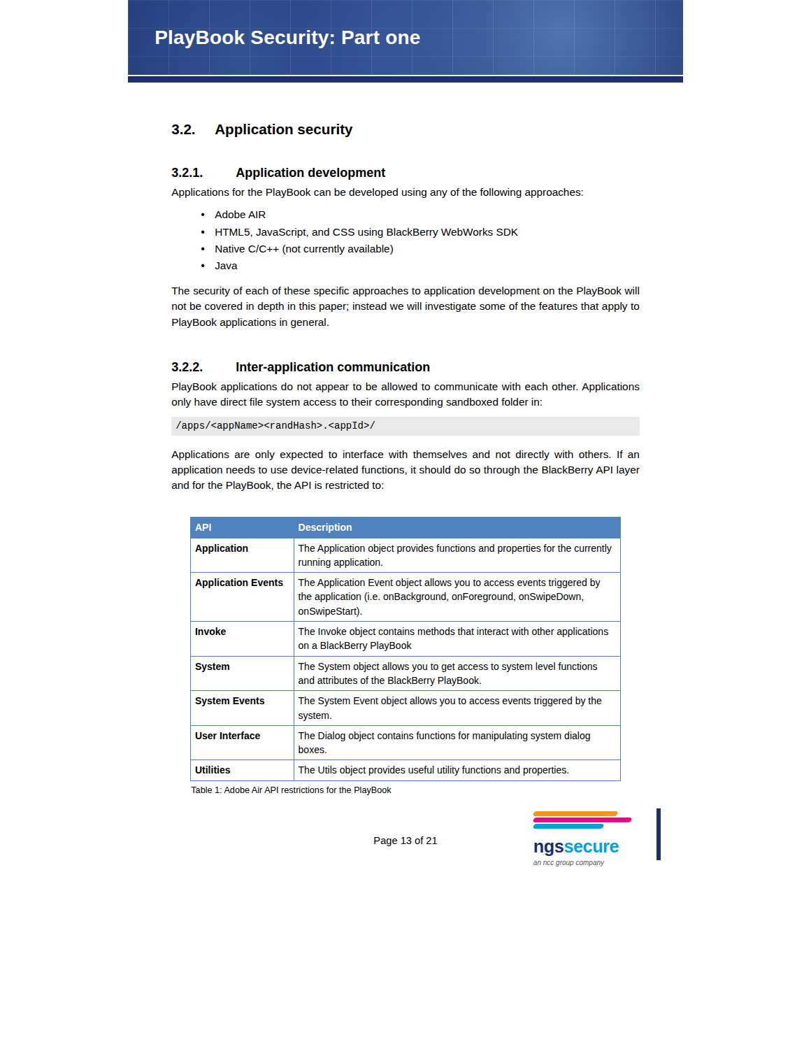PlayBook Security: Part one
3.2. Application security
3.2.1. Application development
Applications for the PlayBook can be developed using any of the following approaches:
Adobe AIR
HTML5, JavaScript, and CSS using BlackBerry WebWorks SDK
Native C/C++ (not currently available)
Java
The security of each of these specific approaches to application development on the PlayBook will not be covered in depth in this paper; instead we will investigate some of the features that apply to PlayBook applications in general.
3.2.2. Inter-application communication
PlayBook applications do not appear to be allowed to communicate with each other. Applications only have direct file system access to their corresponding sandboxed folder in:
/apps/<appName><randHash>.<appId>/
Applications are only expected to interface with themselves and not directly with others. If an application needs to use device-related functions, it should do so through the BlackBerry API layer and for the PlayBook, the API is restricted to:
| API | Description |
| --- | --- |
| Application | The Application object provides functions and properties for the currently running application. |
| Application Events | The Application Event object allows you to access events triggered by the application (i.e. onBackground, onForeground, onSwipeDown, onSwipeStart). |
| Invoke | The Invoke object contains methods that interact with other applications on a BlackBerry PlayBook |
| System | The System object allows you to get access to system level functions and attributes of the BlackBerry PlayBook. |
| System Events | The System Event object allows you to access events triggered by the system. |
| User Interface | The Dialog object contains functions for manipulating system dialog boxes. |
| Utilities | The Utils object provides useful utility functions and properties. |
Table 1: Adobe Air API restrictions for the PlayBook
Page 13 of 21
ngssecure
an ncc group company